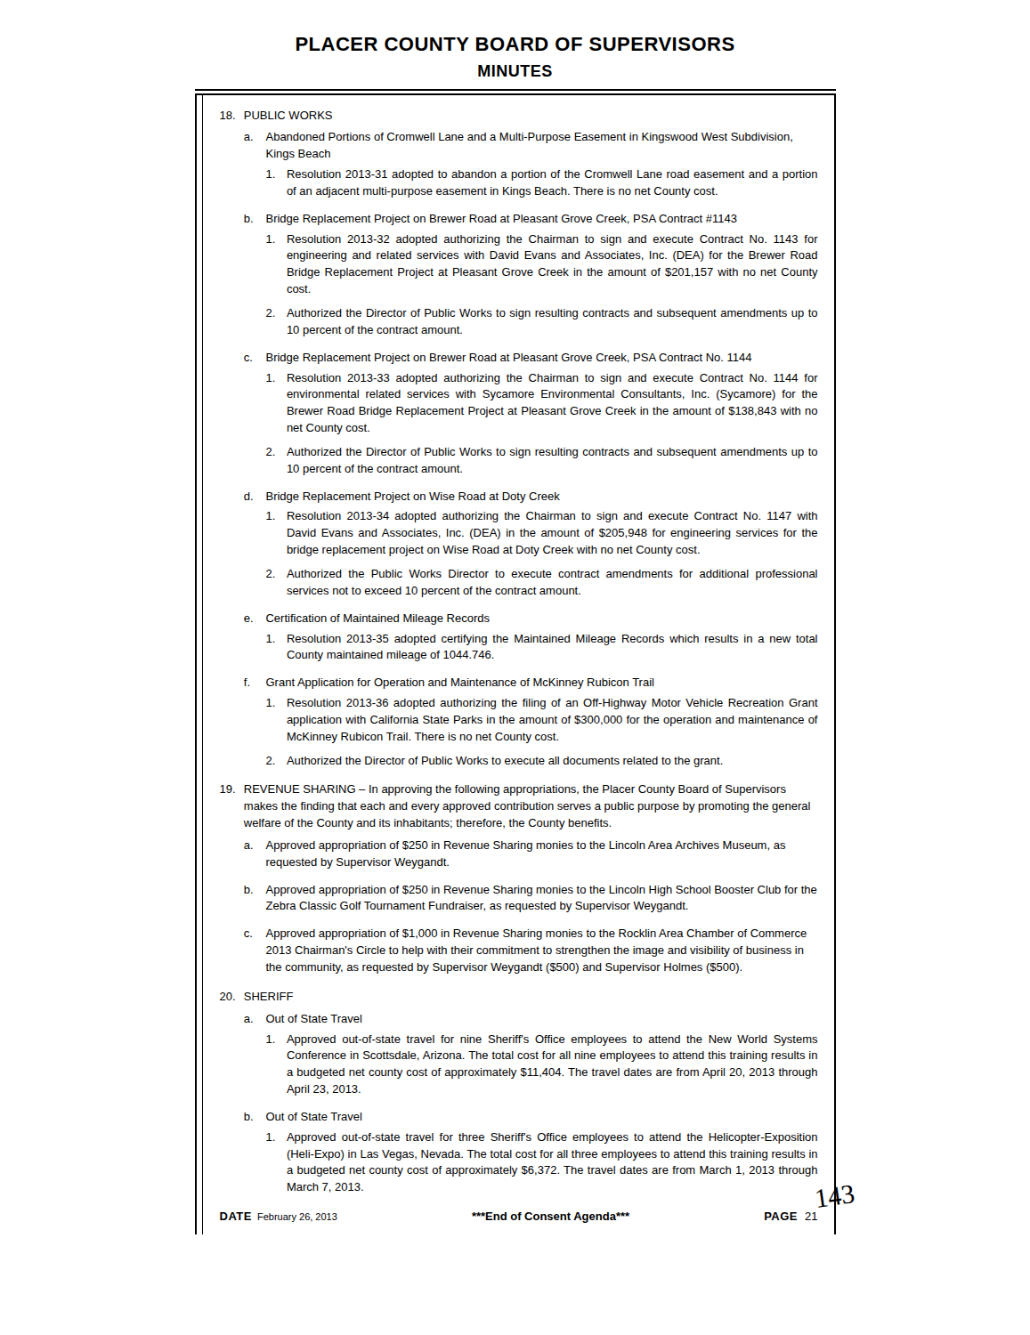PLACER COUNTY BOARD OF SUPERVISORS
MINUTES
18. PUBLIC WORKS
a. Abandoned Portions of Cromwell Lane and a Multi-Purpose Easement in Kingswood West Subdivision, Kings Beach
1. Resolution 2013-31 adopted to abandon a portion of the Cromwell Lane road easement and a portion of an adjacent multi-purpose easement in Kings Beach. There is no net County cost.
b. Bridge Replacement Project on Brewer Road at Pleasant Grove Creek, PSA Contract #1143
1. Resolution 2013-32 adopted authorizing the Chairman to sign and execute Contract No. 1143 for engineering and related services with David Evans and Associates, Inc. (DEA) for the Brewer Road Bridge Replacement Project at Pleasant Grove Creek in the amount of $201,157 with no net County cost.
2. Authorized the Director of Public Works to sign resulting contracts and subsequent amendments up to 10 percent of the contract amount.
c. Bridge Replacement Project on Brewer Road at Pleasant Grove Creek, PSA Contract No. 1144
1. Resolution 2013-33 adopted authorizing the Chairman to sign and execute Contract No. 1144 for environmental related services with Sycamore Environmental Consultants, Inc. (Sycamore) for the Brewer Road Bridge Replacement Project at Pleasant Grove Creek in the amount of $138,843 with no net County cost.
2. Authorized the Director of Public Works to sign resulting contracts and subsequent amendments up to 10 percent of the contract amount.
d. Bridge Replacement Project on Wise Road at Doty Creek
1. Resolution 2013-34 adopted authorizing the Chairman to sign and execute Contract No. 1147 with David Evans and Associates, Inc. (DEA) in the amount of $205,948 for engineering services for the bridge replacement project on Wise Road at Doty Creek with no net County cost.
2. Authorized the Public Works Director to execute contract amendments for additional professional services not to exceed 10 percent of the contract amount.
e. Certification of Maintained Mileage Records
1. Resolution 2013-35 adopted certifying the Maintained Mileage Records which results in a new total County maintained mileage of 1044.746.
f. Grant Application for Operation and Maintenance of McKinney Rubicon Trail
1. Resolution 2013-36 adopted authorizing the filing of an Off-Highway Motor Vehicle Recreation Grant application with California State Parks in the amount of $300,000 for the operation and maintenance of McKinney Rubicon Trail. There is no net County cost.
2. Authorized the Director of Public Works to execute all documents related to the grant.
19. REVENUE SHARING – In approving the following appropriations, the Placer County Board of Supervisors makes the finding that each and every approved contribution serves a public purpose by promoting the general welfare of the County and its inhabitants; therefore, the County benefits.
a. Approved appropriation of $250 in Revenue Sharing monies to the Lincoln Area Archives Museum, as requested by Supervisor Weygandt.
b. Approved appropriation of $250 in Revenue Sharing monies to the Lincoln High School Booster Club for the Zebra Classic Golf Tournament Fundraiser, as requested by Supervisor Weygandt.
c. Approved appropriation of $1,000 in Revenue Sharing monies to the Rocklin Area Chamber of Commerce 2013 Chairman's Circle to help with their commitment to strengthen the image and visibility of business in the community, as requested by Supervisor Weygandt ($500) and Supervisor Holmes ($500).
20. SHERIFF
a. Out of State Travel
1. Approved out-of-state travel for nine Sheriff's Office employees to attend the New World Systems Conference in Scottsdale, Arizona. The total cost for all nine employees to attend this training results in a budgeted net county cost of approximately $11,404. The travel dates are from April 20, 2013 through April 23, 2013.
b. Out of State Travel
1. Approved out-of-state travel for three Sheriff's Office employees to attend the Helicopter-Exposition (Heli-Expo) in Las Vegas, Nevada. The total cost for all three employees to attend this training results in a budgeted net county cost of approximately $6,372. The travel dates are from March 1, 2013 through March 7, 2013.
DATE February 26, 2013
***End of Consent Agenda***
PAGE 21
143